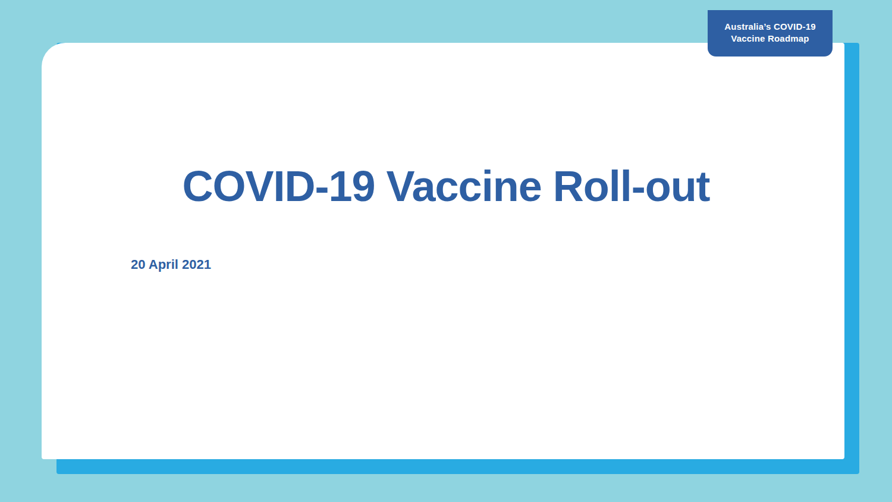Australia’s COVID-19
Vaccine Roadmap
COVID-19 Vaccine Roll-out
20 April 2021